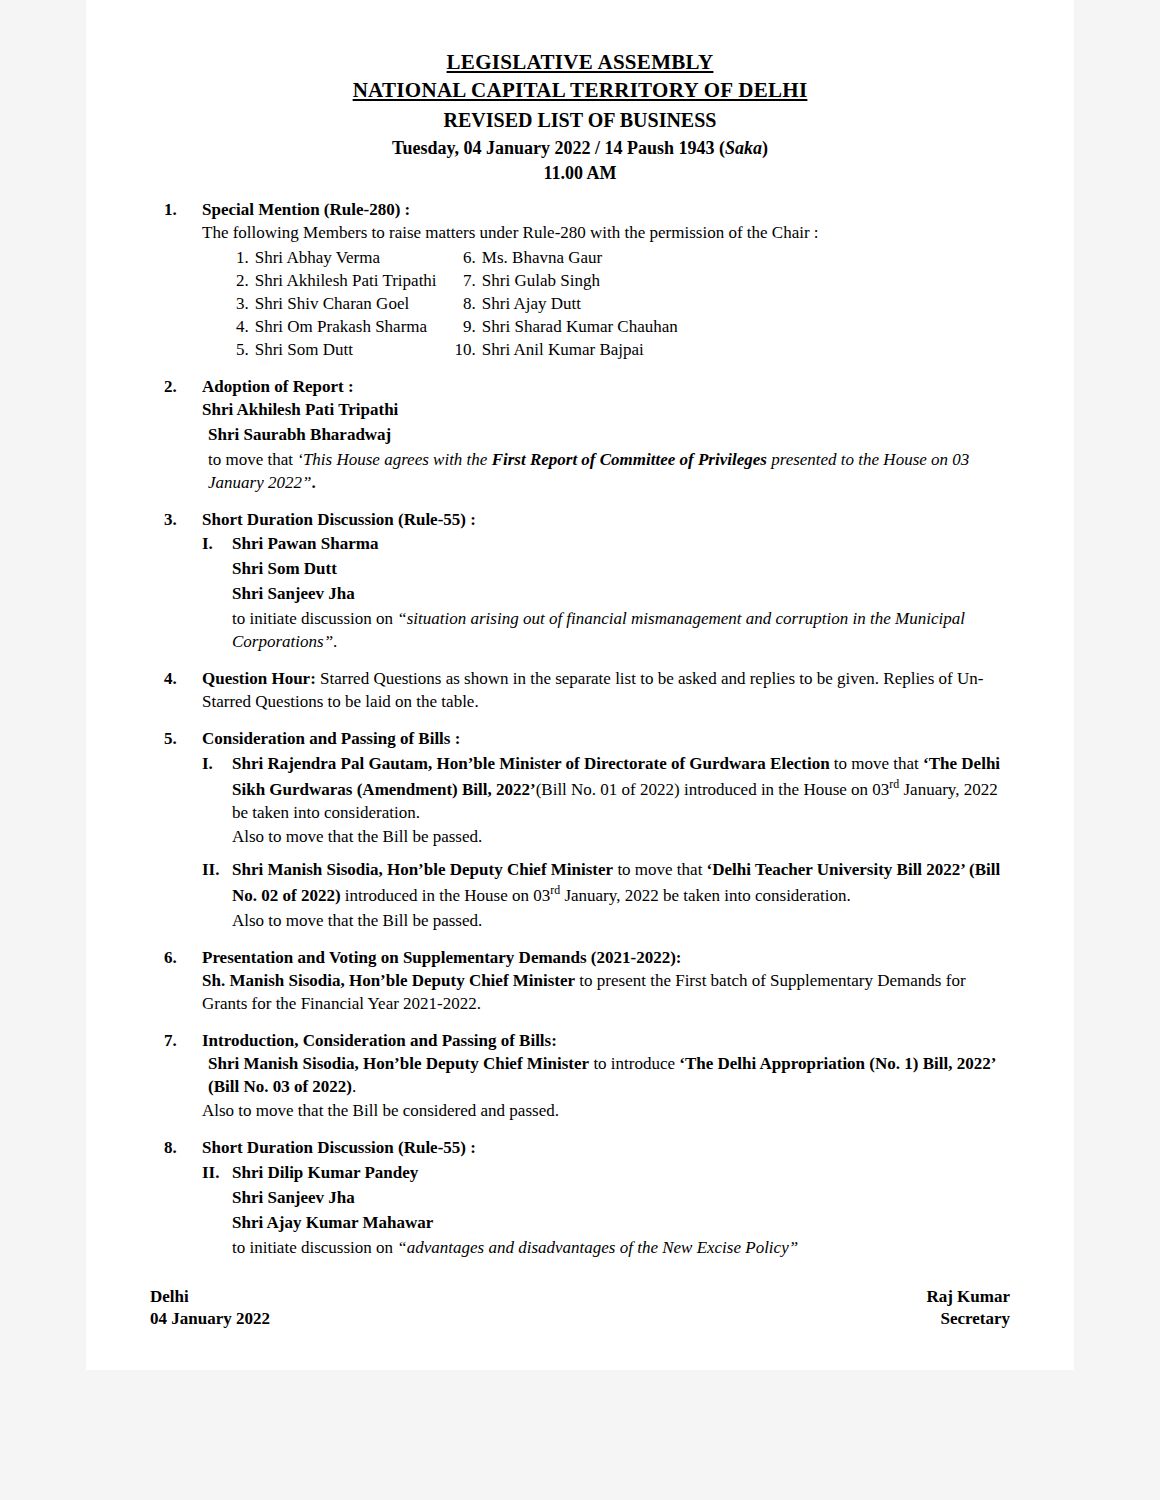LEGISLATIVE ASSEMBLY
NATIONAL CAPITAL TERRITORY OF DELHI
REVISED LIST OF BUSINESS
Tuesday, 04 January 2022 / 14 Paush 1943 (Saka)
11.00 AM
Special Mention (Rule-280) :
The following Members to raise matters under Rule-280 with the permission of the Chair :
| 1. | Shri Abhay Verma | 6. | Ms. Bhavna Gaur |
| 2. | Shri Akhilesh Pati Tripathi | 7. | Shri Gulab Singh |
| 3. | Shri Shiv Charan Goel | 8. | Shri Ajay Dutt |
| 4. | Shri Om Prakash Sharma | 9. | Shri Sharad Kumar Chauhan |
| 5. | Shri Som Dutt | 10. | Shri Anil Kumar Bajpai |
Adoption of Report :
Shri Akhilesh Pati Tripathi
Shri Saurabh Bharadwaj
to move that ‘This House agrees with the First Report of Committee of Privileges presented to the House on 03 January 2022”.
Short Duration Discussion (Rule-55) :
I.
Shri Pawan Sharma
Shri Som Dutt
Shri Sanjeev Jha
to initiate discussion on “situation arising out of financial mismanagement and corruption in the Municipal Corporations”.
Question Hour: Starred Questions as shown in the separate list to be asked and replies to be given. Replies of Un-Starred Questions to be laid on the table.
Consideration and Passing of Bills :
I.
Shri Rajendra Pal Gautam, Hon’ble Minister of Directorate of Gurdwara Election to move that ‘The Delhi Sikh Gurdwaras (Amendment) Bill, 2022’(Bill No. 01 of 2022) introduced in the House on 03rd January, 2022 be taken into consideration.
Also to move that the Bill be passed.
II.
Shri Manish Sisodia, Hon’ble Deputy Chief Minister to move that ‘Delhi Teacher University Bill 2022’ (Bill No. 02 of 2022) introduced in the House on 03rd January, 2022 be taken into consideration.
Also to move that the Bill be passed.
Presentation and Voting on Supplementary Demands (2021-2022):
Sh. Manish Sisodia, Hon’ble Deputy Chief Minister to present the First batch of Supplementary Demands for Grants for the Financial Year 2021-2022.
Introduction, Consideration and Passing of Bills:
Shri Manish Sisodia, Hon’ble Deputy Chief Minister to introduce ‘The Delhi Appropriation (No. 1) Bill, 2022’ (Bill No. 03 of 2022).
Also to move that the Bill be considered and passed.
Short Duration Discussion (Rule-55) :
II.
Shri Dilip Kumar Pandey
Shri Sanjeev Jha
Shri Ajay Kumar Mahawar
to initiate discussion on “advantages and disadvantages of the New Excise Policy”
Delhi
04 January 2022
Raj Kumar
Secretary